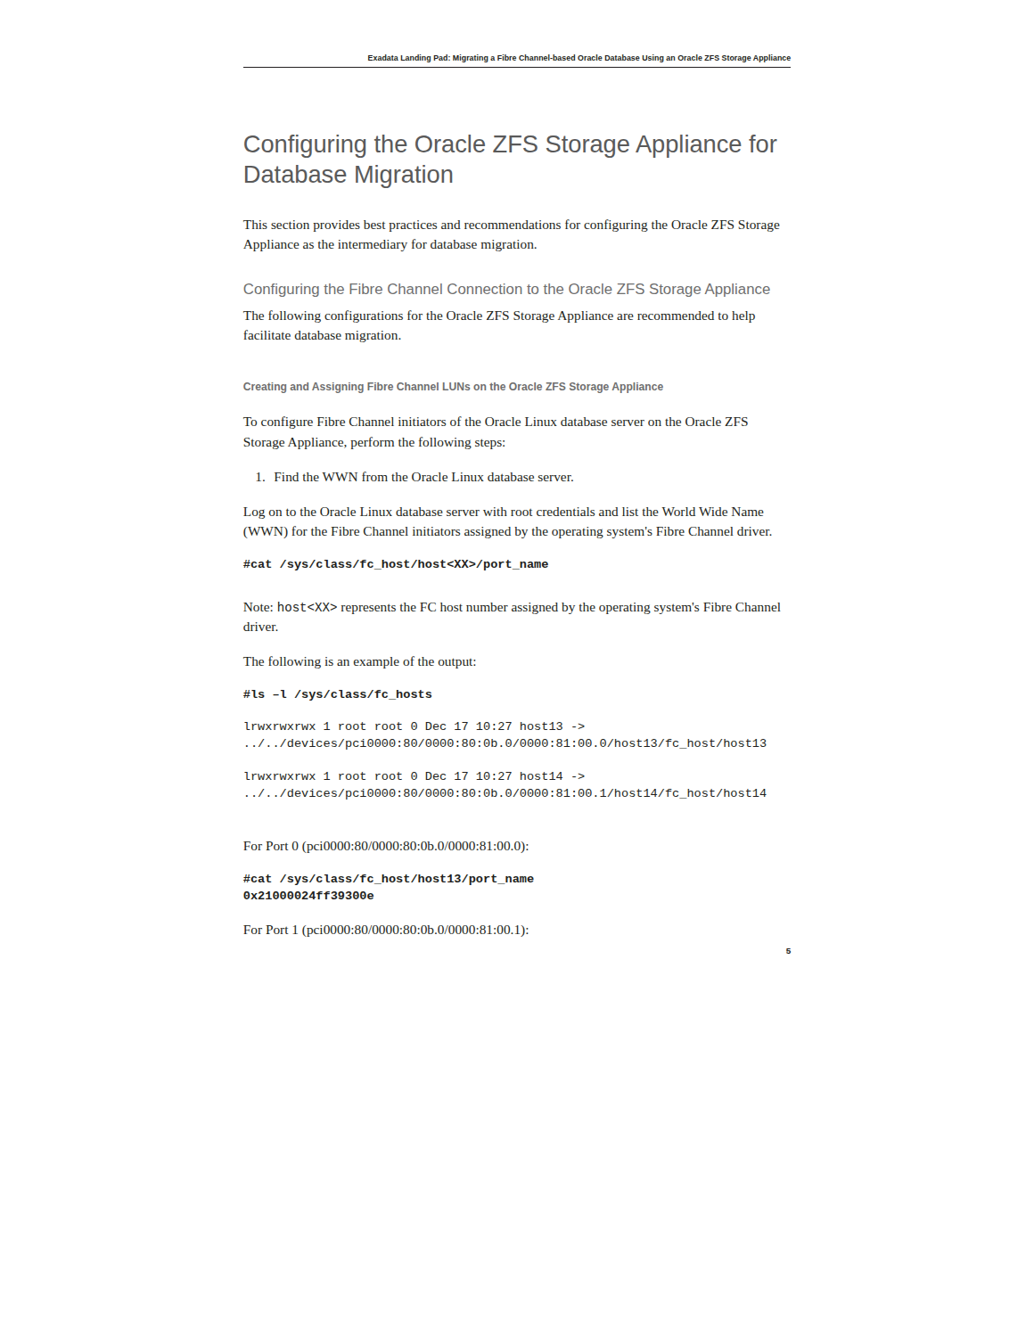Exadata Landing Pad: Migrating a Fibre Channel-based Oracle Database Using an Oracle ZFS Storage Appliance
Configuring the Oracle ZFS Storage Appliance for Database Migration
This section provides best practices and recommendations for configuring the Oracle ZFS Storage Appliance as the intermediary for database migration.
Configuring the Fibre Channel Connection to the Oracle ZFS Storage Appliance
The following configurations for the Oracle ZFS Storage Appliance are recommended to help facilitate database migration.
Creating and Assigning Fibre Channel LUNs on the Oracle ZFS Storage Appliance
To configure Fibre Channel initiators of the Oracle Linux database server on the Oracle ZFS Storage Appliance, perform the following steps:
Find the WWN from the Oracle Linux database server.
Log on to the Oracle Linux database server with root credentials and list the World Wide Name (WWN) for the Fibre Channel initiators assigned by the operating system's Fibre Channel driver.
#cat /sys/class/fc_host/host<XX>/port_name
Note: host<XX> represents the FC host number assigned by the operating system's Fibre Channel driver.
The following is an example of the output:
#ls –l /sys/class/fc_hosts
lrwxrwxrwx 1 root root 0 Dec 17 10:27 host13 ->
../../devices/pci0000:80/0000:80:0b.0/0000:81:00.0/host13/fc_host/host13
lrwxrwxrwx 1 root root 0 Dec 17 10:27 host14 ->
../../devices/pci0000:80/0000:80:0b.0/0000:81:00.1/host14/fc_host/host14
For Port 0 (pci0000:80/0000:80:0b.0/0000:81:00.0):
#cat /sys/class/fc_host/host13/port_name
0x21000024ff39300e
For Port 1 (pci0000:80/0000:80:0b.0/0000:81:00.1):
5